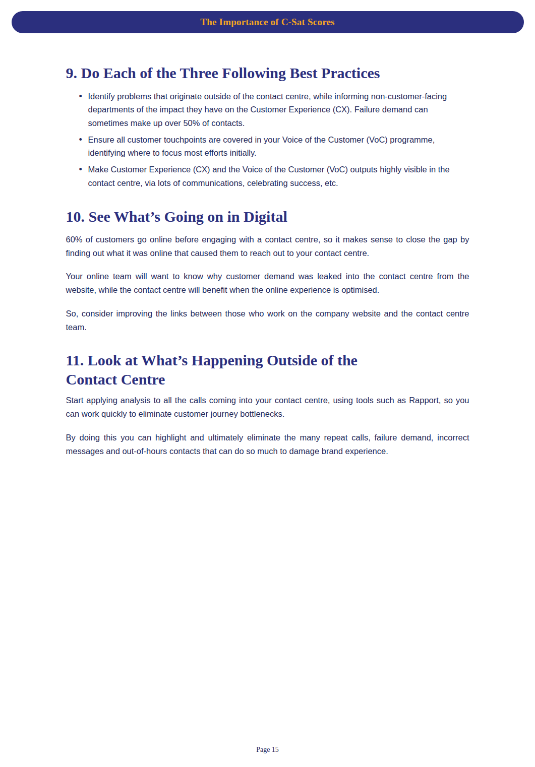The Importance of C-Sat Scores
9. Do Each of the Three Following Best Practices
Identify problems that originate outside of the contact centre, while informing non-customer-facing departments of the impact they have on the Customer Experience (CX). Failure demand can sometimes make up over 50% of contacts.
Ensure all customer touchpoints are covered in your Voice of the Customer (VoC) programme, identifying where to focus most efforts initially.
Make Customer Experience (CX) and the Voice of the Customer (VoC) outputs highly visible in the contact centre, via lots of communications, celebrating success, etc.
10. See What’s Going on in Digital
60% of customers go online before engaging with a contact centre, so it makes sense to close the gap by finding out what it was online that caused them to reach out to your contact centre.
Your online team will want to know why customer demand was leaked into the contact centre from the website, while the contact centre will benefit when the online experience is optimised.
So, consider improving the links between those who work on the company website and the contact centre team.
11. Look at What’s Happening Outside of the
Contact Centre
Start applying analysis to all the calls coming into your contact centre, using tools such as Rapport, so you can work quickly to eliminate customer journey bottlenecks.
By doing this you can highlight and ultimately eliminate the many repeat calls, failure demand, incorrect messages and out-of-hours contacts that can do so much to damage brand experience.
Page 15